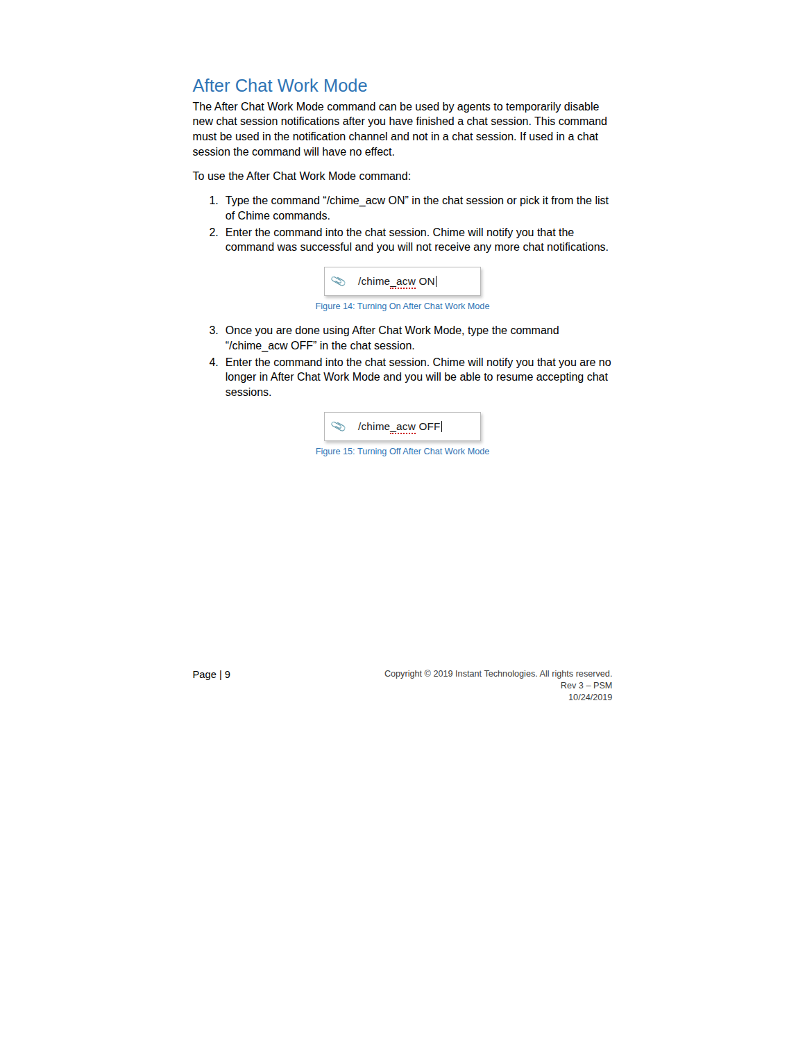After Chat Work Mode
The After Chat Work Mode command can be used by agents to temporarily disable new chat session notifications after you have finished a chat session. This command must be used in the notification channel and not in a chat session. If used in a chat session the command will have no effect.
To use the After Chat Work Mode command:
Type the command “/chime_acw ON” in the chat session or pick it from the list of Chime commands.
Enter the command into the chat session. Chime will notify you that the command was successful and you will not receive any more chat notifications.
📎/chime_acw ON
Figure 14: Turning On After Chat Work Mode
Once you are done using After Chat Work Mode, type the command “/chime_acw OFF” in the chat session.
Enter the command into the chat session. Chime will notify you that you are no longer in After Chat Work Mode and you will be able to resume accepting chat sessions.
📎/chime_acw OFF
Figure 15: Turning Off After Chat Work Mode
Page | 9
Copyright © 2019 Instant Technologies. All rights reserved.
Rev 3 – PSM
10/24/2019